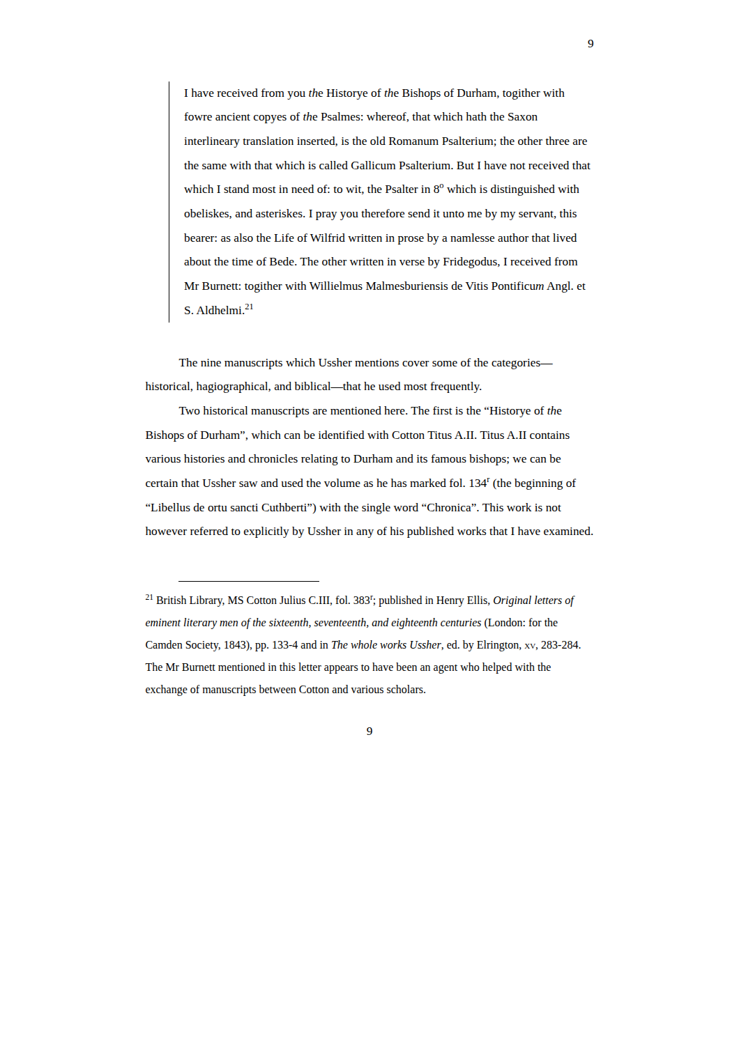9
I have received from you the Historye of the Bishops of Durham, togither with fowre ancient copyes of the Psalmes: whereof, that which hath the Saxon interlineary translation inserted, is the old Romanum Psalterium; the other three are the same with that which is called Gallicum Psalterium. But I have not received that which I stand most in need of: to wit, the Psalter in 8o which is distinguished with obeliskes, and asteriskes. I pray you therefore send it unto me by my servant, this bearer: as also the Life of Wilfrid written in prose by a namlesse author that lived about the time of Bede. The other written in verse by Fridegodus, I received from Mr Burnett: togither with Willielmus Malmesburiensis de Vitis Pontificum Angl. et S. Aldhelmi.21
The nine manuscripts which Ussher mentions cover some of the categories—historical, hagiographical, and biblical—that he used most frequently.
Two historical manuscripts are mentioned here. The first is the “Historye of the Bishops of Durham”, which can be identified with Cotton Titus A.II. Titus A.II contains various histories and chronicles relating to Durham and its famous bishops; we can be certain that Ussher saw and used the volume as he has marked fol. 134r (the beginning of “Libellus de ortu sancti Cuthberti”) with the single word “Chronica”. This work is not however referred to explicitly by Ussher in any of his published works that I have examined.
21 British Library, MS Cotton Julius C.III, fol. 383r; published in Henry Ellis, Original letters of eminent literary men of the sixteenth, seventeenth, and eighteenth centuries (London: for the Camden Society, 1843), pp. 133-4 and in The whole works Ussher, ed. by Elrington, xv, 283-284. The Mr Burnett mentioned in this letter appears to have been an agent who helped with the exchange of manuscripts between Cotton and various scholars.
9